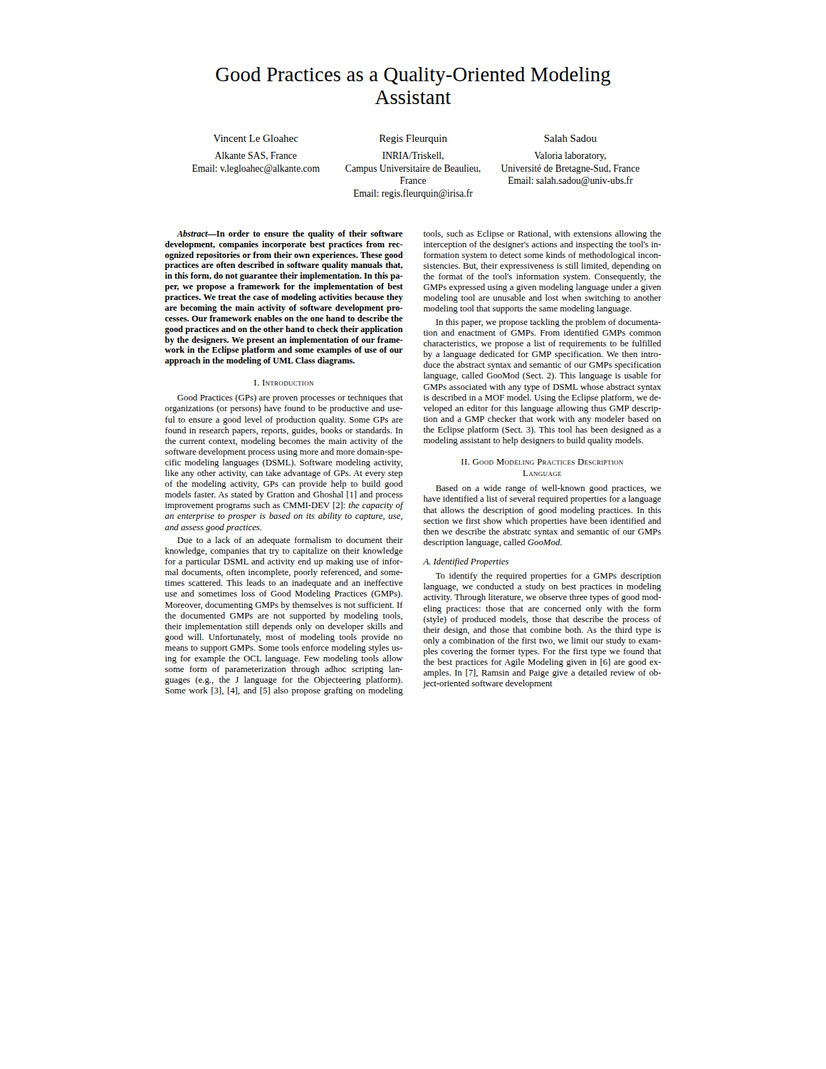Good Practices as a Quality-Oriented Modeling
Assistant
Vincent Le Gloahec
Alkante SAS, France
Email: v.legloahec@alkante.com
Regis Fleurquin
INRIA/Triskell,
Campus Universitaire de Beaulieu, France
Email: regis.fleurquin@irisa.fr
Salah Sadou
Valoria laboratory,
Université de Bretagne-Sud, France
Email: salah.sadou@univ-ubs.fr
Abstract—In order to ensure the quality of their software development, companies incorporate best practices from recognized repositories or from their own experiences. These good practices are often described in software quality manuals that, in this form, do not guarantee their implementation. In this paper, we propose a framework for the implementation of best practices. We treat the case of modeling activities because they are becoming the main activity of software development processes. Our framework enables on the one hand to describe the good practices and on the other hand to check their application by the designers. We present an implementation of our framework in the Eclipse platform and some examples of use of our approach in the modeling of UML Class diagrams.
I. Introduction
Good Practices (GPs) are proven processes or techniques that organizations (or persons) have found to be productive and useful to ensure a good level of production quality. Some GPs are found in research papers, reports, guides, books or standards. In the current context, modeling becomes the main activity of the software development process using more and more domain-specific modeling languages (DSML). Software modeling activity, like any other activity, can take advantage of GPs. At every step of the modeling activity, GPs can provide help to build good models faster. As stated by Gratton and Ghoshal [1] and process improvement programs such as CMMI-DEV [2]: the capacity of an enterprise to prosper is based on its ability to capture, use, and assess good practices.
Due to a lack of an adequate formalism to document their knowledge, companies that try to capitalize on their knowledge for a particular DSML and activity end up making use of informal documents, often incomplete, poorly referenced, and sometimes scattered. This leads to an inadequate and an ineffective use and sometimes loss of Good Modeling Practices (GMPs). Moreover, documenting GMPs by themselves is not sufficient. If the documented GMPs are not supported by modeling tools, their implementation still depends only on developer skills and good will. Unfortunately, most of modeling tools provide no means to support GMPs. Some tools enforce modeling styles using for example the OCL language. Few modeling tools allow some form of parameterization through adhoc scripting languages (e.g., the J language for the Objecteering platform). Some work [3], [4], and [5] also propose grafting on modeling tools, such as Eclipse or Rational, with extensions allowing the interception of the designer's actions and inspecting the tool's information system to detect some kinds of methodological inconsistencies. But, their expressiveness is still limited, depending on the format of the tool's information system. Consequently, the GMPs expressed using a given modeling language under a given modeling tool are unusable and lost when switching to another modeling tool that supports the same modeling language.
In this paper, we propose tackling the problem of documentation and enactment of GMPs. From identified GMPs common characteristics, we propose a list of requirements to be fulfilled by a language dedicated for GMP specification. We then introduce the abstract syntax and semantic of our GMPs specification language, called GooMod (Sect. 2). This language is usable for GMPs associated with any type of DSML whose abstract syntax is described in a MOF model. Using the Eclipse platform, we developed an editor for this language allowing thus GMP description and a GMP checker that work with any modeler based on the Eclipse platform (Sect. 3). This tool has been designed as a modeling assistant to help designers to build quality models.
II. Good Modeling Practices Description
Language
Based on a wide range of well-known good practices, we have identified a list of several required properties for a language that allows the description of good modeling practices. In this section we first show which properties have been identified and then we describe the abstratc syntax and semantic of our GMPs description language, called GooMod.
A. Identified Properties
To identify the required properties for a GMPs description language, we conducted a study on best practices in modeling activity. Through literature, we observe three types of good modeling practices: those that are concerned only with the form (style) of produced models, those that describe the process of their design, and those that combine both. As the third type is only a combination of the first two, we limit our study to examples covering the former types. For the first type we found that the best practices for Agile Modeling given in [6] are good examples. In [7], Ramsin and Paige give a detailed review of object-oriented software development